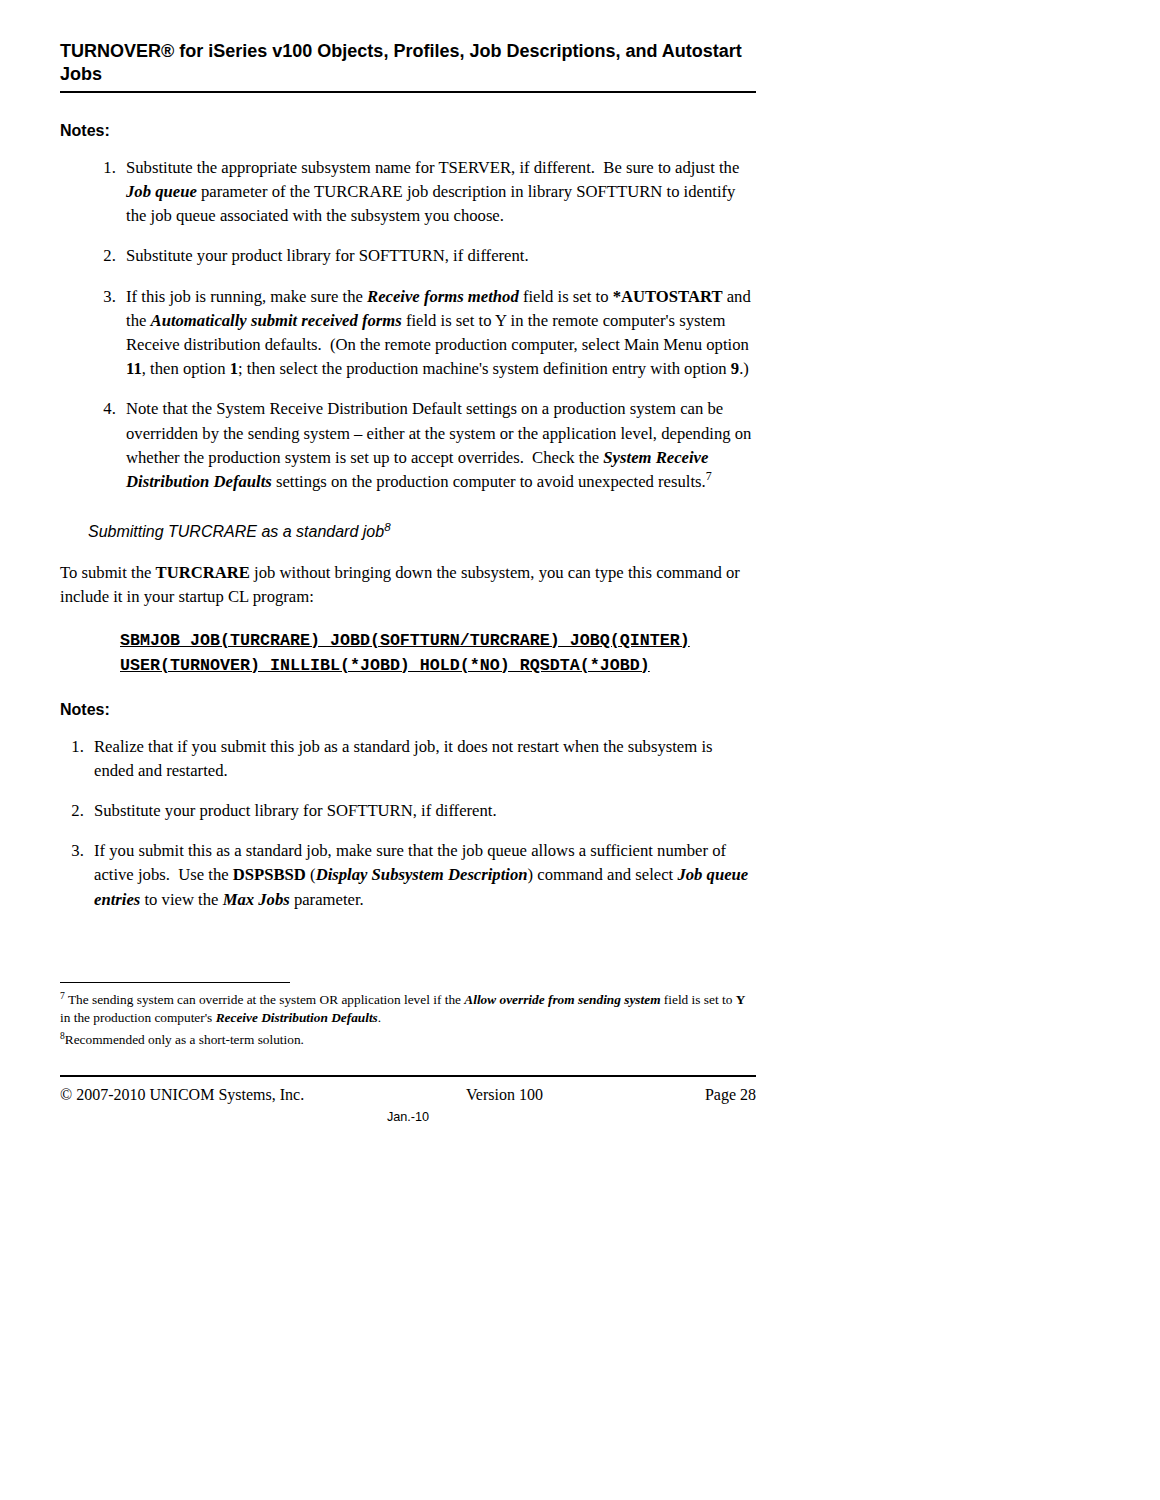TURNOVER® for iSeries v100 Objects, Profiles, Job Descriptions, and Autostart Jobs
Notes:
Substitute the appropriate subsystem name for TSERVER, if different. Be sure to adjust the Job queue parameter of the TURCRARE job description in library SOFTTURN to identify the job queue associated with the subsystem you choose.
Substitute your product library for SOFTTURN, if different.
If this job is running, make sure the Receive forms method field is set to *AUTOSTART and the Automatically submit received forms field is set to Y in the remote computer's system Receive distribution defaults. (On the remote production computer, select Main Menu option 11, then option 1; then select the production machine's system definition entry with option 9.)
Note that the System Receive Distribution Default settings on a production system can be overridden by the sending system – either at the system or the application level, depending on whether the production system is set up to accept overrides. Check the System Receive Distribution Defaults settings on the production computer to avoid unexpected results.7
Submitting TURCRARE as a standard job8
To submit the TURCRARE job without bringing down the subsystem, you can type this command or include it in your startup CL program:
SBMJOB JOB(TURCRARE) JOBD(SOFTTURN/TURCRARE) JOBQ(QINTER)
USER(TURNOVER) INLLIBL(*JOBD) HOLD(*NO) RQSDTA(*JOBD)
Notes:
Realize that if you submit this job as a standard job, it does not restart when the subsystem is ended and restarted.
Substitute your product library for SOFTTURN, if different.
If you submit this as a standard job, make sure that the job queue allows a sufficient number of active jobs. Use the DSPSBSD (Display Subsystem Description) command and select Job queue entries to view the Max Jobs parameter.
7 The sending system can override at the system OR application level if the Allow override from sending system field is set to Y in the production computer's Receive Distribution Defaults.
8Recommended only as a short-term solution.
© 2007-2010 UNICOM Systems, Inc.
Version 100
Page 28
Jan.-10